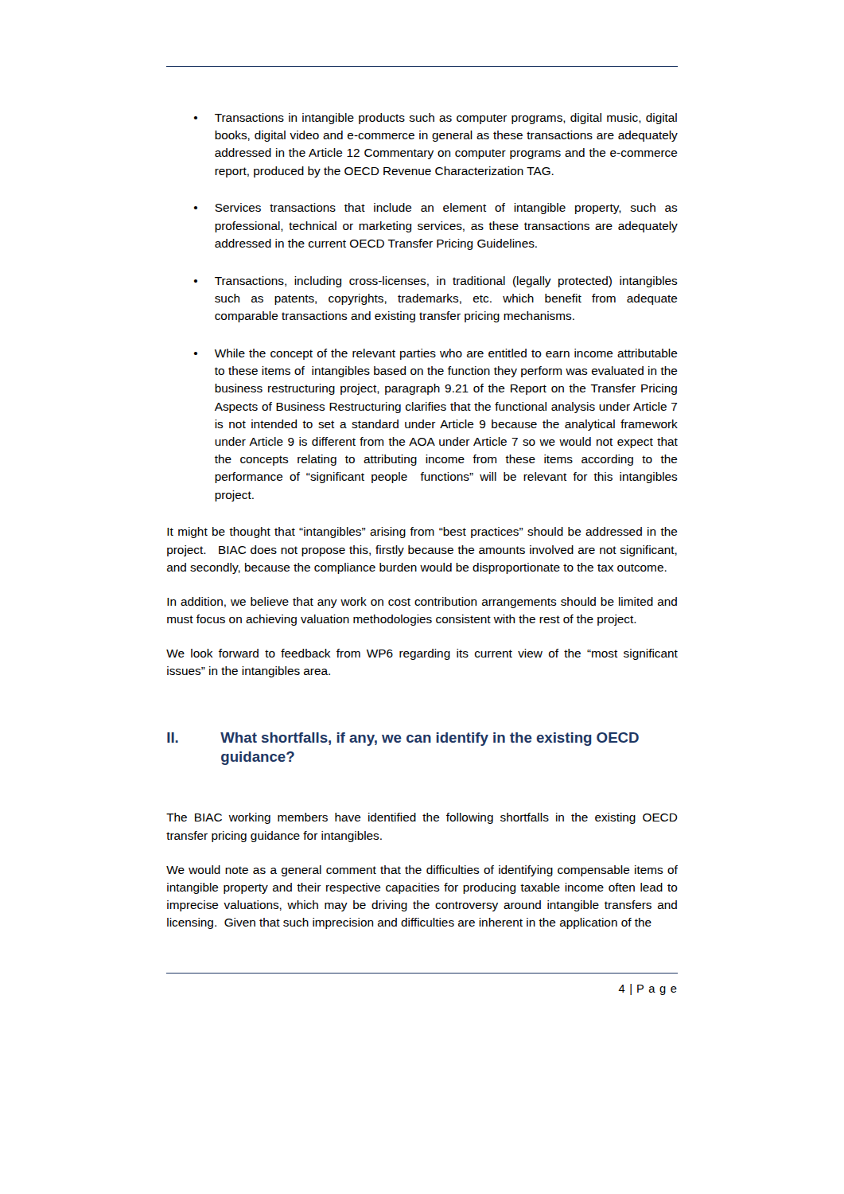Transactions in intangible products such as computer programs, digital music, digital books, digital video and e-commerce in general as these transactions are adequately addressed in the Article 12 Commentary on computer programs and the e-commerce report, produced by the OECD Revenue Characterization TAG.
Services transactions that include an element of intangible property, such as professional, technical or marketing services, as these transactions are adequately addressed in the current OECD Transfer Pricing Guidelines.
Transactions, including cross-licenses, in traditional (legally protected) intangibles such as patents, copyrights, trademarks, etc. which benefit from adequate comparable transactions and existing transfer pricing mechanisms.
While the concept of the relevant parties who are entitled to earn income attributable to these items of intangibles based on the function they perform was evaluated in the business restructuring project, paragraph 9.21 of the Report on the Transfer Pricing Aspects of Business Restructuring clarifies that the functional analysis under Article 7 is not intended to set a standard under Article 9 because the analytical framework under Article 9 is different from the AOA under Article 7 so we would not expect that the concepts relating to attributing income from these items according to the performance of “significant people functions” will be relevant for this intangibles project.
It might be thought that “intangibles” arising from “best practices” should be addressed in the project. BIAC does not propose this, firstly because the amounts involved are not significant, and secondly, because the compliance burden would be disproportionate to the tax outcome.
In addition, we believe that any work on cost contribution arrangements should be limited and must focus on achieving valuation methodologies consistent with the rest of the project.
We look forward to feedback from WP6 regarding its current view of the “most significant issues” in the intangibles area.
II. What shortfalls, if any, we can identify in the existing OECD guidance?
The BIAC working members have identified the following shortfalls in the existing OECD transfer pricing guidance for intangibles.
We would note as a general comment that the difficulties of identifying compensable items of intangible property and their respective capacities for producing taxable income often lead to imprecise valuations, which may be driving the controversy around intangible transfers and licensing. Given that such imprecision and difficulties are inherent in the application of the
4 | P a g e